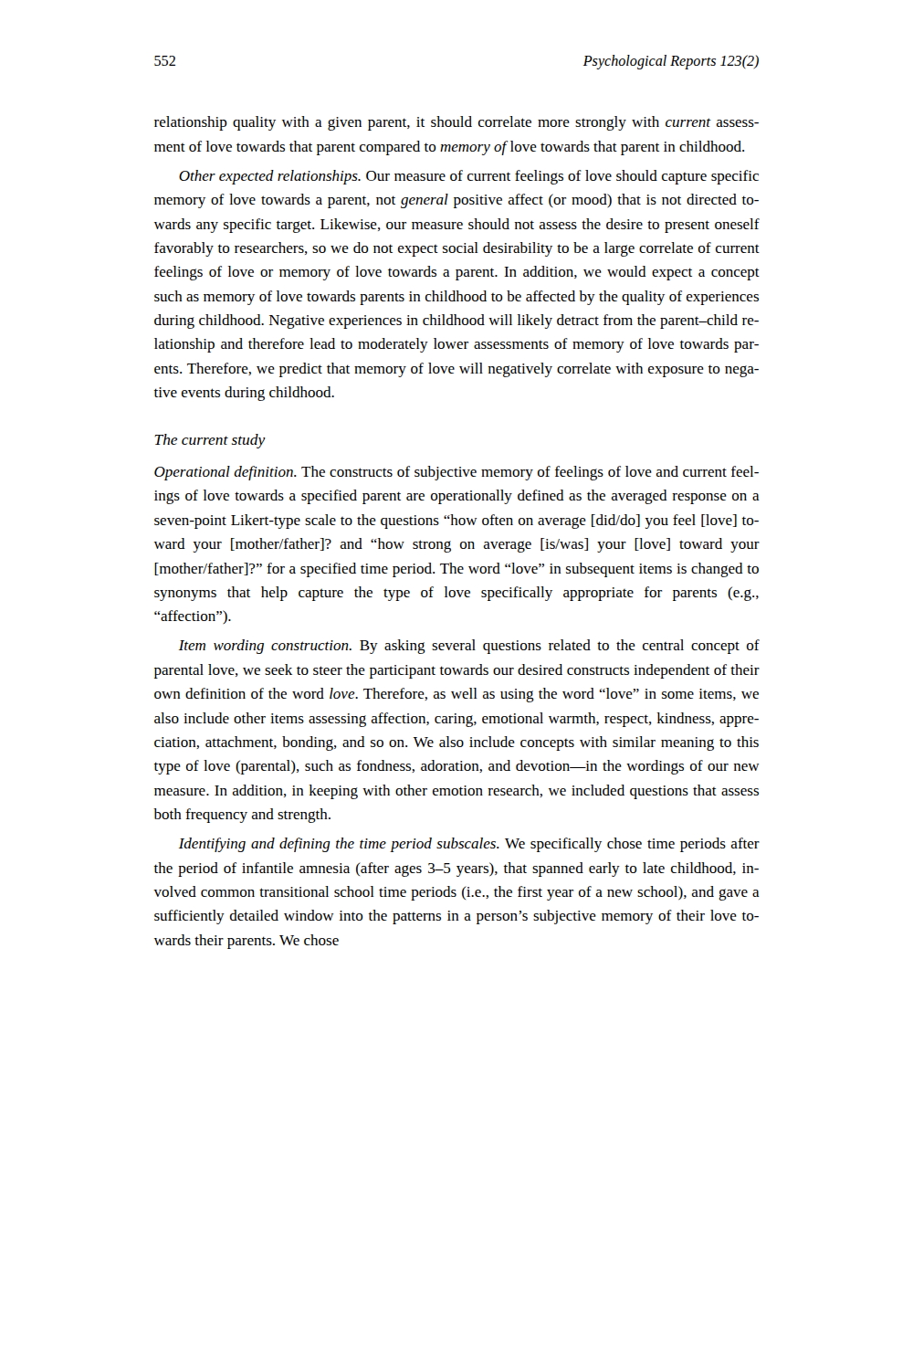552 Psychological Reports 123(2)
relationship quality with a given parent, it should correlate more strongly with current assessment of love towards that parent compared to memory of love towards that parent in childhood.
Other expected relationships. Our measure of current feelings of love should capture specific memory of love towards a parent, not general positive affect (or mood) that is not directed towards any specific target. Likewise, our measure should not assess the desire to present oneself favorably to researchers, so we do not expect social desirability to be a large correlate of current feelings of love or memory of love towards a parent. In addition, we would expect a concept such as memory of love towards parents in childhood to be affected by the quality of experiences during childhood. Negative experiences in childhood will likely detract from the parent–child relationship and therefore lead to moderately lower assessments of memory of love towards parents. Therefore, we predict that memory of love will negatively correlate with exposure to negative events during childhood.
The current study
Operational definition. The constructs of subjective memory of feelings of love and current feelings of love towards a specified parent are operationally defined as the averaged response on a seven-point Likert-type scale to the questions “how often on average [did/do] you feel [love] toward your [mother/father]? and “how strong on average [is/was] your [love] toward your [mother/father]?” for a specified time period. The word “love” in subsequent items is changed to synonyms that help capture the type of love specifically appropriate for parents (e.g., “affection”).
Item wording construction. By asking several questions related to the central concept of parental love, we seek to steer the participant towards our desired constructs independent of their own definition of the word love. Therefore, as well as using the word “love” in some items, we also include other items assessing affection, caring, emotional warmth, respect, kindness, appreciation, attachment, bonding, and so on. We also include concepts with similar meaning to this type of love (parental), such as fondness, adoration, and devotion—in the wordings of our new measure. In addition, in keeping with other emotion research, we included questions that assess both frequency and strength.
Identifying and defining the time period subscales. We specifically chose time periods after the period of infantile amnesia (after ages 3–5 years), that spanned early to late childhood, involved common transitional school time periods (i.e., the first year of a new school), and gave a sufficiently detailed window into the patterns in a person’s subjective memory of their love towards their parents. We chose